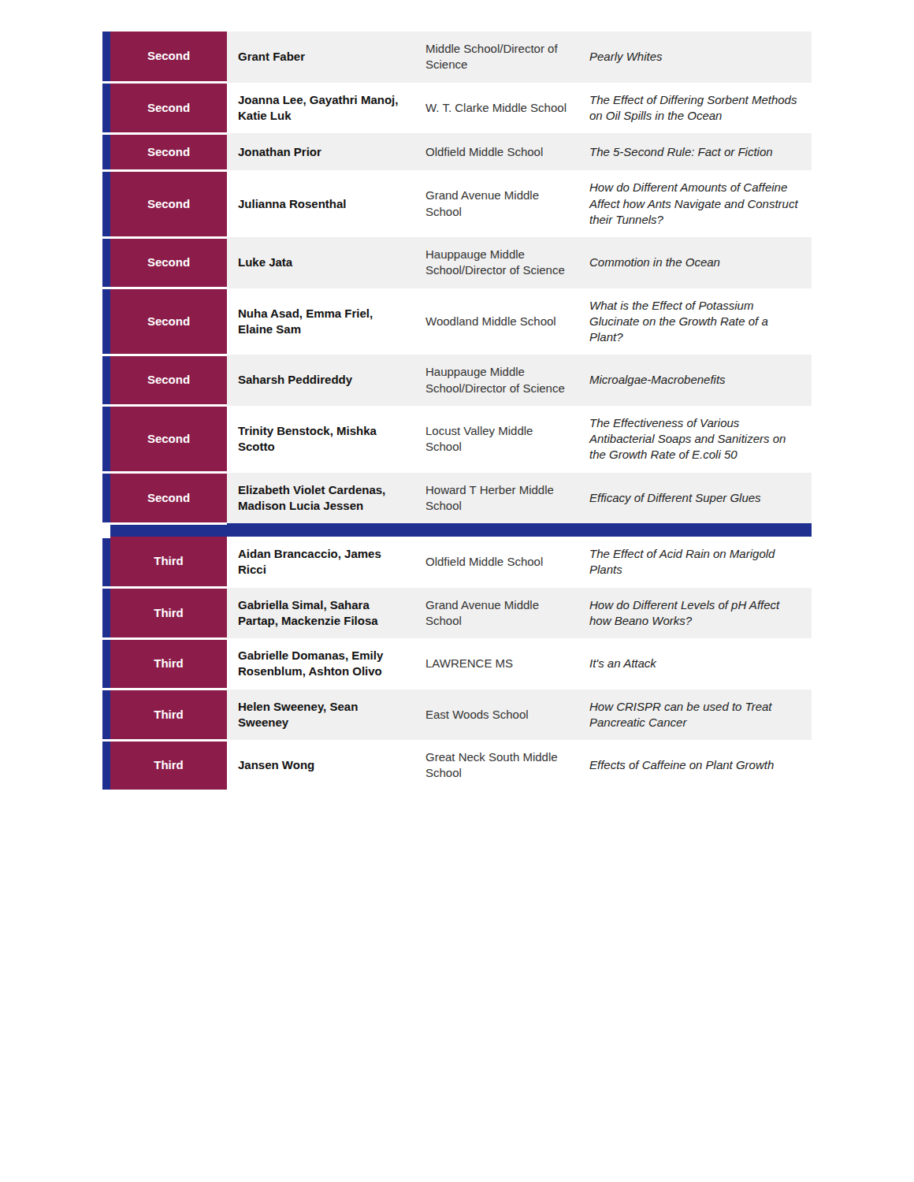| | Second | Grant Faber | Middle School/Director of Science | Pearly Whites |
| | Second | Joanna Lee, Gayathri Manoj, Katie Luk | W. T. Clarke Middle School | The Effect of Differing Sorbent Methods on Oil Spills in the Ocean |
| | Second | Jonathan Prior | Oldfield Middle School | The 5-Second Rule: Fact or Fiction |
| | Second | Julianna Rosenthal | Grand Avenue Middle School | How do Different Amounts of Caffeine Affect how Ants Navigate and Construct their Tunnels? |
| | Second | Luke Jata | Hauppauge Middle School/Director of Science | Commotion in the Ocean |
| | Second | Nuha Asad, Emma Friel, Elaine Sam | Woodland Middle School | What is the Effect of Potassium Glucinate on the Growth Rate of a Plant? |
| | Second | Saharsh Peddireddy | Hauppauge Middle School/Director of Science | Microalgae-Macrobenefits |
| | Second | Trinity Benstock, Mishka Scotto | Locust Valley Middle School | The Effectiveness of Various Antibacterial Soaps and Sanitizers on the Growth Rate of E.coli 50 |
| | Second | Elizabeth Violet Cardenas, Madison Lucia Jessen | Howard T Herber Middle School | Efficacy of Different Super Glues |
| | Third | Aidan Brancaccio, James Ricci | Oldfield Middle School | The Effect of Acid Rain on Marigold Plants |
| | Third | Gabriella Simal, Sahara Partap, Mackenzie Filosa | Grand Avenue Middle School | How do Different Levels of pH Affect how Beano Works? |
| | Third | Gabrielle Domanas, Emily Rosenblum, Ashton Olivo | LAWRENCE MS | It's an Attack |
| | Third | Helen Sweeney, Sean Sweeney | East Woods School | How CRISPR can be used to Treat Pancreatic Cancer |
| | Third | Jansen Wong | Great Neck South Middle School | Effects of Caffeine on Plant Growth |